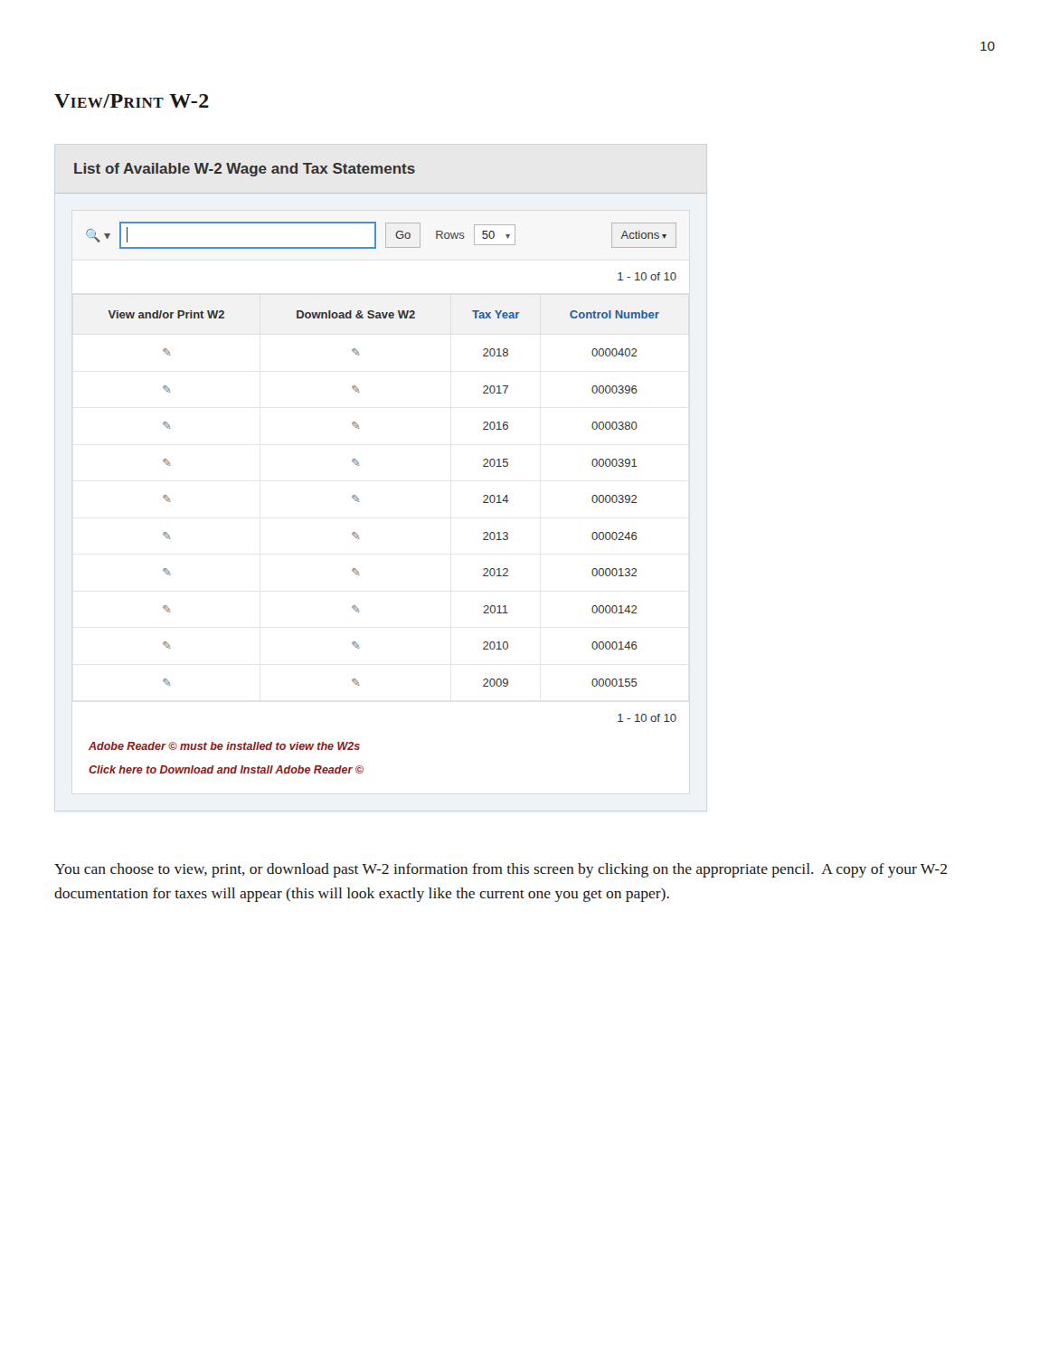10
View/Print W-2
List of Available W-2 Wage and Tax Statements
🔍 ▾
Go Rows 50 Actions
1 - 10 of 10
| View and/or Print W2 | Download & Save W2 | Tax Year | Control Number |
| --- | --- | --- | --- |
| ✎ | ✎ | 2018 | 0000402 |
| ✎ | ✎ | 2017 | 0000396 |
| ✎ | ✎ | 2016 | 0000380 |
| ✎ | ✎ | 2015 | 0000391 |
| ✎ | ✎ | 2014 | 0000392 |
| ✎ | ✎ | 2013 | 0000246 |
| ✎ | ✎ | 2012 | 0000132 |
| ✎ | ✎ | 2011 | 0000142 |
| ✎ | ✎ | 2010 | 0000146 |
| ✎ | ✎ | 2009 | 0000155 |
1 - 10 of 10
Adobe Reader © must be installed to view the W2s
Click here to Download and Install Adobe Reader ©
You can choose to view, print, or download past W-2 information from this screen by clicking on the appropriate pencil. A copy of your W-2 documentation for taxes will appear (this will look exactly like the current one you get on paper).